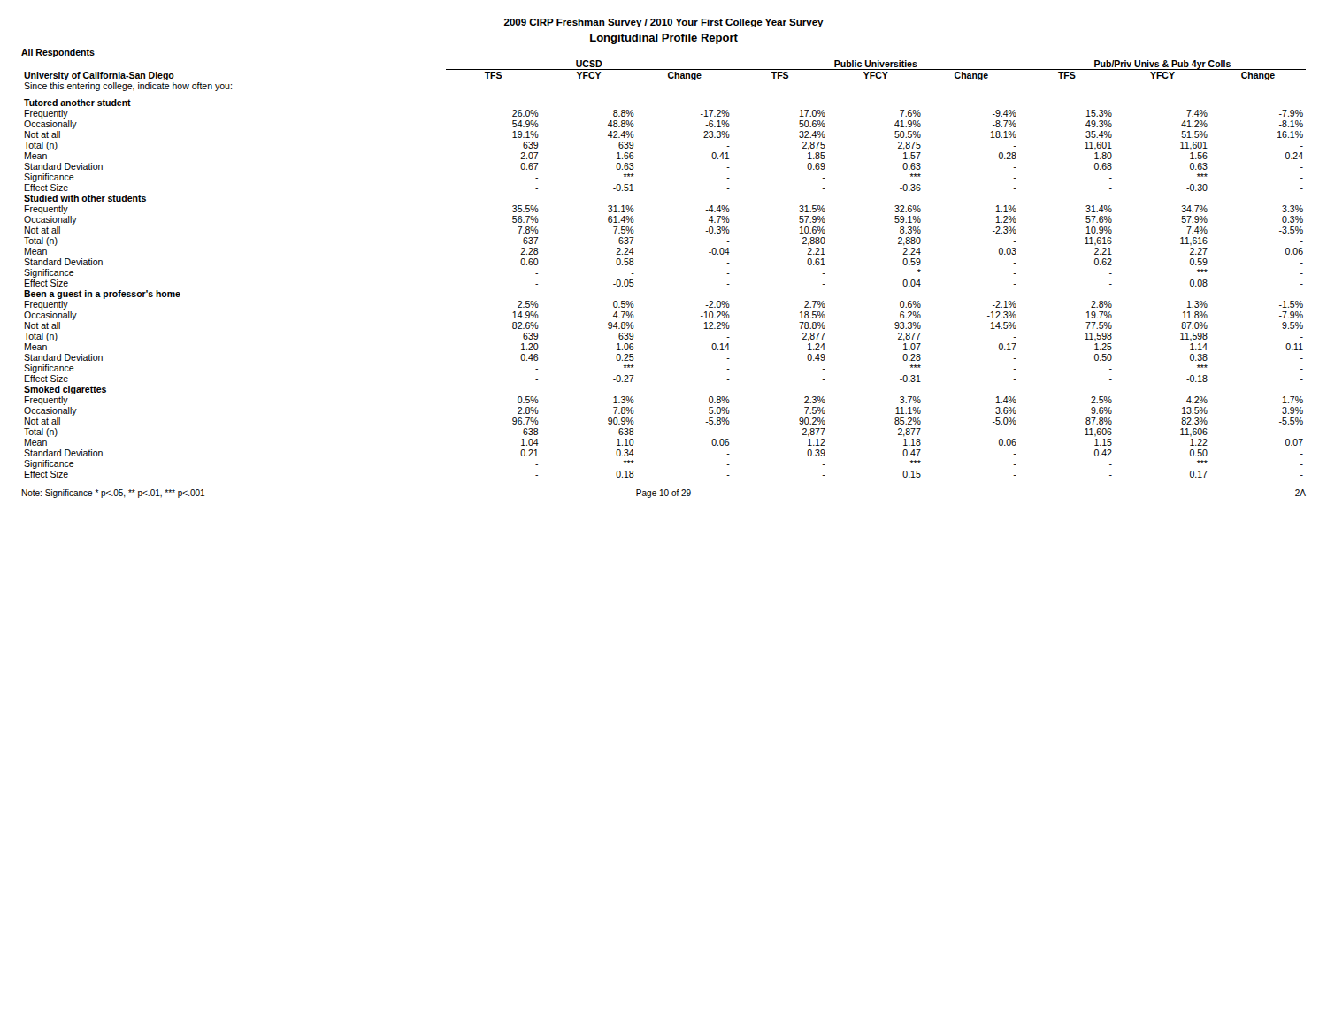2009 CIRP Freshman Survey / 2010 Your First College Year Survey
Longitudinal Profile Report
All Respondents
| | UCSD | Public Universities | Pub/Priv Univs & Pub 4yr Colls |
| --- | --- | --- | --- |
| University of California-San Diego | TFS | YFCY | Change | TFS | YFCY | Change | TFS | YFCY | Change |
| Since this entering college, indicate how often you: | | | | | | | | | |
| Tutored another student | | | | | | | | | |
| Frequently | 26.0% | 8.8% | -17.2% | 17.0% | 7.6% | -9.4% | 15.3% | 7.4% | -7.9% |
| Occasionally | 54.9% | 48.8% | -6.1% | 50.6% | 41.9% | -8.7% | 49.3% | 41.2% | -8.1% |
| Not at all | 19.1% | 42.4% | 23.3% | 32.4% | 50.5% | 18.1% | 35.4% | 51.5% | 16.1% |
| Total (n) | 639 | 639 | - | 2,875 | 2,875 | - | 11,601 | 11,601 | - |
| Mean | 2.07 | 1.66 | -0.41 | 1.85 | 1.57 | -0.28 | 1.80 | 1.56 | -0.24 |
| Standard Deviation | 0.67 | 0.63 | - | 0.69 | 0.63 | - | 0.68 | 0.63 | - |
| Significance | - | *** | - | - | *** | - | - | *** | - |
| Effect Size | - | -0.51 | - | - | -0.36 | - | - | -0.30 | - |
| Studied with other students | | | | | | | | | |
| Frequently | 35.5% | 31.1% | -4.4% | 31.5% | 32.6% | 1.1% | 31.4% | 34.7% | 3.3% |
| Occasionally | 56.7% | 61.4% | 4.7% | 57.9% | 59.1% | 1.2% | 57.6% | 57.9% | 0.3% |
| Not at all | 7.8% | 7.5% | -0.3% | 10.6% | 8.3% | -2.3% | 10.9% | 7.4% | -3.5% |
| Total (n) | 637 | 637 | - | 2,880 | 2,880 | - | 11,616 | 11,616 | - |
| Mean | 2.28 | 2.24 | -0.04 | 2.21 | 2.24 | 0.03 | 2.21 | 2.27 | 0.06 |
| Standard Deviation | 0.60 | 0.58 | - | 0.61 | 0.59 | - | 0.62 | 0.59 | - |
| Significance | - | - | - | - | * | - | - | *** | - |
| Effect Size | - | -0.05 | - | - | 0.04 | - | - | 0.08 | - |
| Been a guest in a professor's home | | | | | | | | | |
| Frequently | 2.5% | 0.5% | -2.0% | 2.7% | 0.6% | -2.1% | 2.8% | 1.3% | -1.5% |
| Occasionally | 14.9% | 4.7% | -10.2% | 18.5% | 6.2% | -12.3% | 19.7% | 11.8% | -7.9% |
| Not at all | 82.6% | 94.8% | 12.2% | 78.8% | 93.3% | 14.5% | 77.5% | 87.0% | 9.5% |
| Total (n) | 639 | 639 | - | 2,877 | 2,877 | - | 11,598 | 11,598 | - |
| Mean | 1.20 | 1.06 | -0.14 | 1.24 | 1.07 | -0.17 | 1.25 | 1.14 | -0.11 |
| Standard Deviation | 0.46 | 0.25 | - | 0.49 | 0.28 | - | 0.50 | 0.38 | - |
| Significance | - | *** | - | - | *** | - | - | *** | - |
| Effect Size | - | -0.27 | - | - | -0.31 | - | - | -0.18 | - |
| Smoked cigarettes | | | | | | | | | |
| Frequently | 0.5% | 1.3% | 0.8% | 2.3% | 3.7% | 1.4% | 2.5% | 4.2% | 1.7% |
| Occasionally | 2.8% | 7.8% | 5.0% | 7.5% | 11.1% | 3.6% | 9.6% | 13.5% | 3.9% |
| Not at all | 96.7% | 90.9% | -5.8% | 90.2% | 85.2% | -5.0% | 87.8% | 82.3% | -5.5% |
| Total (n) | 638 | 638 | - | 2,877 | 2,877 | - | 11,606 | 11,606 | - |
| Mean | 1.04 | 1.10 | 0.06 | 1.12 | 1.18 | 0.06 | 1.15 | 1.22 | 0.07 |
| Standard Deviation | 0.21 | 0.34 | - | 0.39 | 0.47 | - | 0.42 | 0.50 | - |
| Significance | - | *** | - | - | *** | - | - | *** | - |
| Effect Size | - | 0.18 | - | - | 0.15 | - | - | 0.17 | - |
Note: Significance * p<.05, ** p<.01, *** p<.001
Page 10 of 29
2A